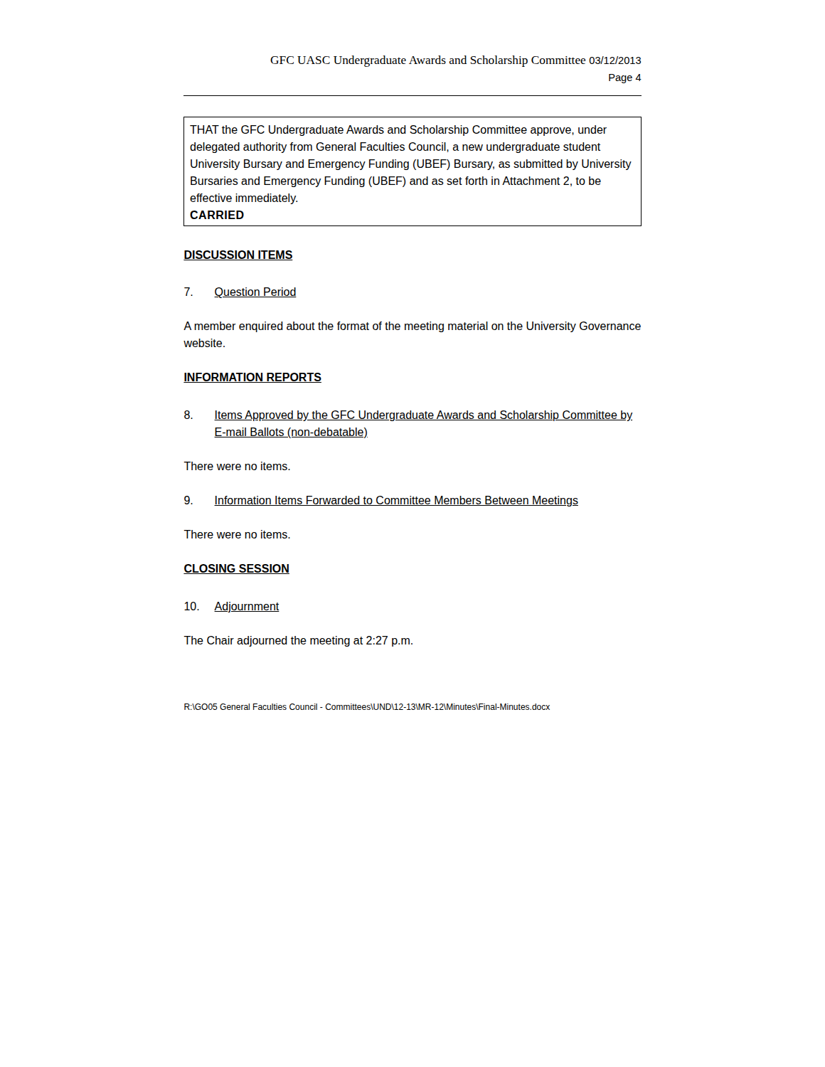GFC UASC Undergraduate Awards and Scholarship Committee 03/12/2013 Page 4
THAT the GFC Undergraduate Awards and Scholarship Committee approve, under delegated authority from General Faculties Council, a new undergraduate student University Bursary and Emergency Funding (UBEF) Bursary, as submitted by University Bursaries and Emergency Funding (UBEF) and as set forth in Attachment 2, to be effective immediately.
CARRIED
DISCUSSION ITEMS
7. Question Period
A member enquired about the format of the meeting material on the University Governance website.
INFORMATION REPORTS
8. Items Approved by the GFC Undergraduate Awards and Scholarship Committee by E-mail Ballots (non-debatable)
There were no items.
9. Information Items Forwarded to Committee Members Between Meetings
There were no items.
CLOSING SESSION
10. Adjournment
The Chair adjourned the meeting at 2:27 p.m.
R:\GO05 General Faculties Council - Committees\UND\12-13\MR-12\Minutes\Final-Minutes.docx